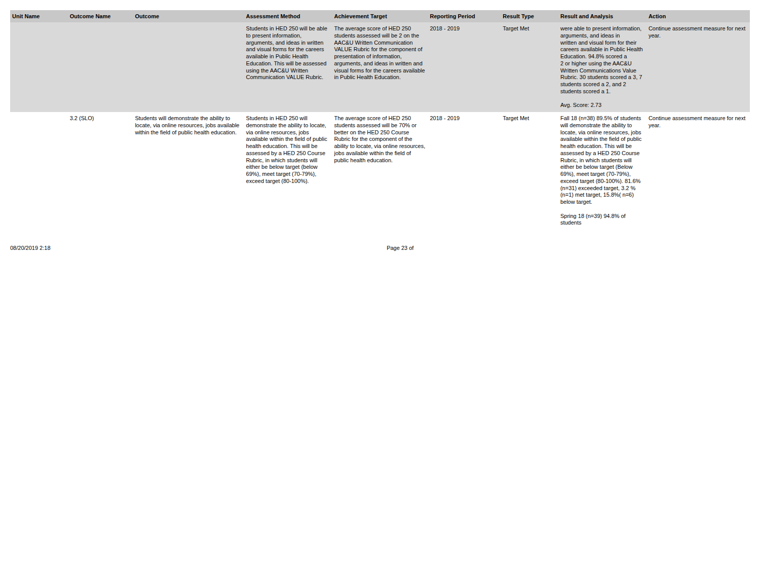| Unit Name | Outcome Name | Outcome | Assessment Method | Achievement Target | Reporting Period | Result Type | Result and Analysis | Action |
| --- | --- | --- | --- | --- | --- | --- | --- | --- |
| | | | Students in HED 250 will be able to present information, arguments, and ideas in written and visual forms for the careers available in Public Health Education. This will be assessed using the AAC&U Written Communication VALUE Rubric. | The average score of HED 250 students assessed will be 2 on the AAC&U Written Communication VALUE Rubric for the component of presentation of information, arguments, and ideas in written and visual forms for the careers available in Public Health Education. | 2018 - 2019 | Target Met | were able to present information, arguments, and ideas in written and visual form for their careers available in Public Health Education. 94.8% scored a 2 or higher using the AAC&U Written Communications Value Rubric. 30 students scored a 3, 7 students scored a 2, and 2 students scored a 1. Avg. Score: 2.73 | Continue assessment measure for next year. |
| | 3.2 (SLO) | Students will demonstrate the ability to locate, via online resources, jobs available within the field of public health education. | Students in HED 250 will demonstrate the ability to locate, via online resources, jobs available within the field of public health education. This will be assessed by a HED 250 Course Rubric, in which students will either be below target (below 69%), meet target (70-79%), exceed target (80-100%). | The average score of HED 250 students assessed will be 70% or better on the HED 250 Course Rubric for the component of the ability to locate, via online resources, jobs available within the field of public health education. | 2018 - 2019 | Target Met | Fall 18 (n=38) 89.5% of students will demonstrate the ability to locate, via online resources, jobs available within the field of public health education. This will be assessed by a HED 250 Course Rubric, in which students will either be below target (Below 69%), meet target (70-79%), exceed target (80-100%). 81.6%(n=31) exceeded target, 3.2 % (n=1) met target, 15.8%( n=6) below target. Spring 18 (n=39) 94.8% of students | Continue assessment measure for next year. |
08/20/2019 2:18
Page 23 of